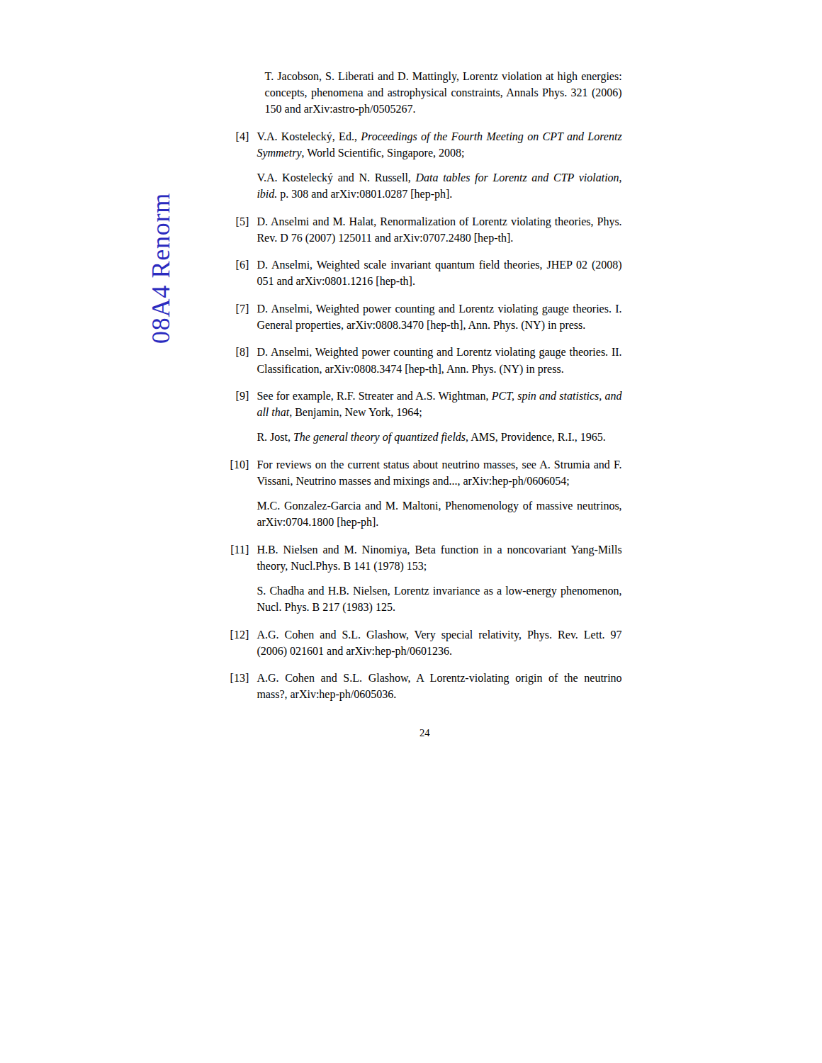08A4 Renorm
T. Jacobson, S. Liberati and D. Mattingly, Lorentz violation at high energies: concepts, phenomena and astrophysical constraints, Annals Phys. 321 (2006) 150 and arXiv:astro-ph/0505267.
[4]
V.A. Kostelecký, Ed., Proceedings of the Fourth Meeting on CPT and Lorentz Symmetry, World Scientific, Singapore, 2008;
V.A. Kostelecký and N. Russell, Data tables for Lorentz and CTP violation, ibid. p. 308 and arXiv:0801.0287 [hep-ph].
[5]
D. Anselmi and M. Halat, Renormalization of Lorentz violating theories, Phys. Rev. D 76 (2007) 125011 and arXiv:0707.2480 [hep-th].
[6]
D. Anselmi, Weighted scale invariant quantum field theories, JHEP 02 (2008) 051 and arXiv:0801.1216 [hep-th].
[7]
D. Anselmi, Weighted power counting and Lorentz violating gauge theories. I. General properties, arXiv:0808.3470 [hep-th], Ann. Phys. (NY) in press.
[8]
D. Anselmi, Weighted power counting and Lorentz violating gauge theories. II. Classification, arXiv:0808.3474 [hep-th], Ann. Phys. (NY) in press.
[9]
See for example, R.F. Streater and A.S. Wightman, PCT, spin and statistics, and all that, Benjamin, New York, 1964;
R. Jost, The general theory of quantized fields, AMS, Providence, R.I., 1965.
[10]
For reviews on the current status about neutrino masses, see A. Strumia and F. Vissani, Neutrino masses and mixings and..., arXiv:hep-ph/0606054;
M.C. Gonzalez-Garcia and M. Maltoni, Phenomenology of massive neutrinos, arXiv:0704.1800 [hep-ph].
[11]
H.B. Nielsen and M. Ninomiya, Beta function in a noncovariant Yang-Mills theory, Nucl.Phys. B 141 (1978) 153;
S. Chadha and H.B. Nielsen, Lorentz invariance as a low-energy phenomenon, Nucl. Phys. B 217 (1983) 125.
[12]
A.G. Cohen and S.L. Glashow, Very special relativity, Phys. Rev. Lett. 97 (2006) 021601 and arXiv:hep-ph/0601236.
[13]
A.G. Cohen and S.L. Glashow, A Lorentz-violating origin of the neutrino mass?, arXiv:hep-ph/0605036.
24